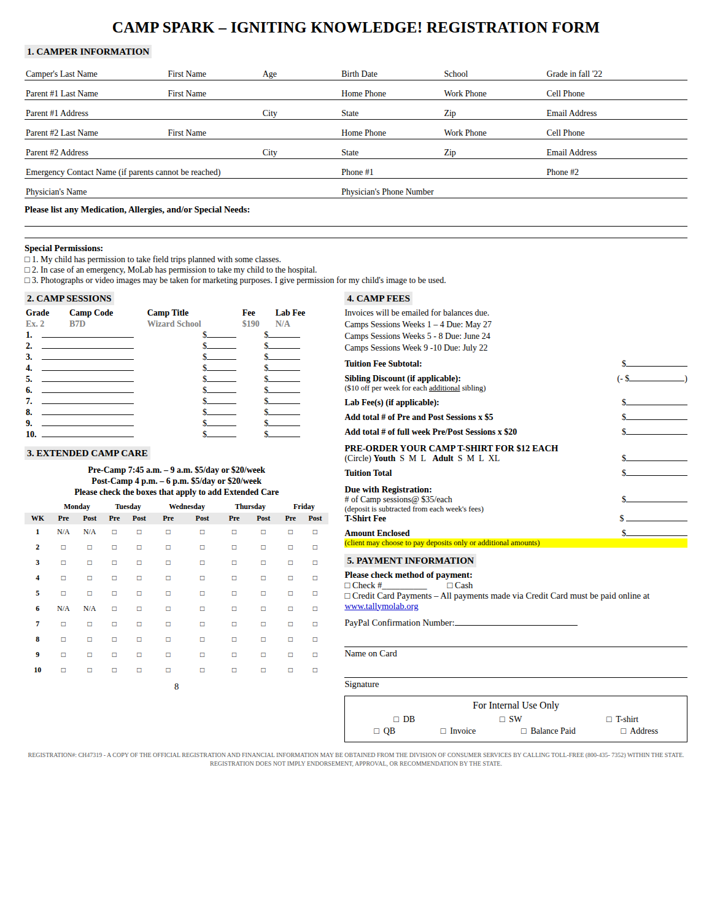CAMP SPARK – IGNITING KNOWLEDGE! REGISTRATION FORM
1. CAMPER INFORMATION
| Camper's Last Name | First Name | Age | Birth Date | School | Grade in fall '22 |
| Parent #1 Last Name | First Name | | Home Phone | Work Phone | Cell Phone |
| Parent #1 Address | | City | State | Zip | Email Address |
| Parent #2 Last Name | First Name | | Home Phone | Work Phone | Cell Phone |
| Parent #2 Address | | City | State | Zip | Email Address |
| Emergency Contact Name (if parents cannot be reached) | Phone #1 | Phone #2 |
| Physician's Name | Physician's Phone Number |
Please list any Medication, Allergies, and/or Special Needs:
Special Permissions:
□ 1. My child has permission to take field trips planned with some classes.
□ 2. In case of an emergency, MoLab has permission to take my child to the hospital.
□ 3. Photographs or video images may be taken for marketing purposes. I give permission for my child's image to be used.
2. CAMP SESSIONS
| Grade | Camp Code | Camp Title | Fee | Lab Fee |
| Ex. 2 | B7D | Wizard School | $190 | N/A |
| 1. | | $ | $ |
| 2. | | $ | $ |
| 3. | | $ | $ |
| 4. | | $ | $ |
| 5. | | $ | $ |
| 6. | | $ | $ |
| 7. | | $ | $ |
| 8. | | $ | $ |
| 9. | | $ | $ |
| 10. | | $ | $ |
3. EXTENDED CAMP CARE
Pre-Camp 7:45 a.m. – 9 a.m. $5/day or $20/week
Post-Camp 4 p.m. – 6 p.m. $5/day or $20/week
Please check the boxes that apply to add Extended Care
| | Monday | Tuesday | Wednesday | Thursday | Friday |
| --- | --- | --- | --- | --- | --- |
| WK | Pre | Post | Pre | Post | Pre | Post | Pre | Post | Pre | Post |
| 1 | N/A | N/A | □ | □ | □ | □ | □ | □ | □ | □ |
| 2 | □ | □ | □ | □ | □ | □ | □ | □ | □ | □ |
| 3 | □ | □ | □ | □ | □ | □ | □ | □ | □ | □ |
| 4 | □ | □ | □ | □ | □ | □ | □ | □ | □ | □ |
| 5 | □ | □ | □ | □ | □ | □ | □ | □ | □ | □ |
| 6 | N/A | N/A | □ | □ | □ | □ | □ | □ | □ | □ |
| 7 | □ | □ | □ | □ | □ | □ | □ | □ | □ | □ |
| 8 | □ | □ | □ | □ | □ | □ | □ | □ | □ | □ |
| 9 | □ | □ | □ | □ | □ | □ | □ | □ | □ | □ |
| 10 | □ | □ | □ | □ | □ | □ | □ | □ | □ | □ |
8
4. CAMP FEES
Invoices will be emailed for balances due.
Camps Sessions Weeks 1 – 4 Due: May 27
Camps Sessions Weeks 5 - 8 Due: June 24
Camps Sessions Week 9 -10 Due: July 22
Tuition Fee Subtotal: $
Sibling Discount (if applicable): (- $ )
($10 off per week for each additional sibling)
Lab Fee(s) (if applicable): $
Add total # of Pre and Post Sessions x $5 $
Add total # of full week Pre/Post Sessions x $20 $
PRE-ORDER YOUR CAMP T-SHIRT FOR $12 EACH
(Circle) Youth S M L Adult S M L XL $
Tuition Total $
Due with Registration:
# of Camp sessions@ $35/each $
(deposit is subtracted from each week's fees)
T-Shirt Fee $
Amount Enclosed $
(client may choose to pay deposits only or additional amounts)
5. PAYMENT INFORMATION
Please check method of payment:
□ Check #__________ □ Cash
□ Credit Card Payments – All payments made via Credit Card must be paid online at www.tallymolab.org
PayPal Confirmation Number:
Name on Card
Signature
For Internal Use Only
□ DB □ SW □ T-shirt
□ QB □ Invoice □ Balance Paid □ Address
REGISTRATION#: CH47319 - A COPY OF THE OFFICIAL REGISTRATION AND FINANCIAL INFORMATION MAY BE OBTAINED FROM THE DIVISION OF CONSUMER SERVICES BY CALLING TOLL-FREE (800-435- 7352) WITHIN THE STATE. REGISTRATION DOES NOT IMPLY ENDORSEMENT, APPROVAL, OR RECOMMENDATION BY THE STATE.